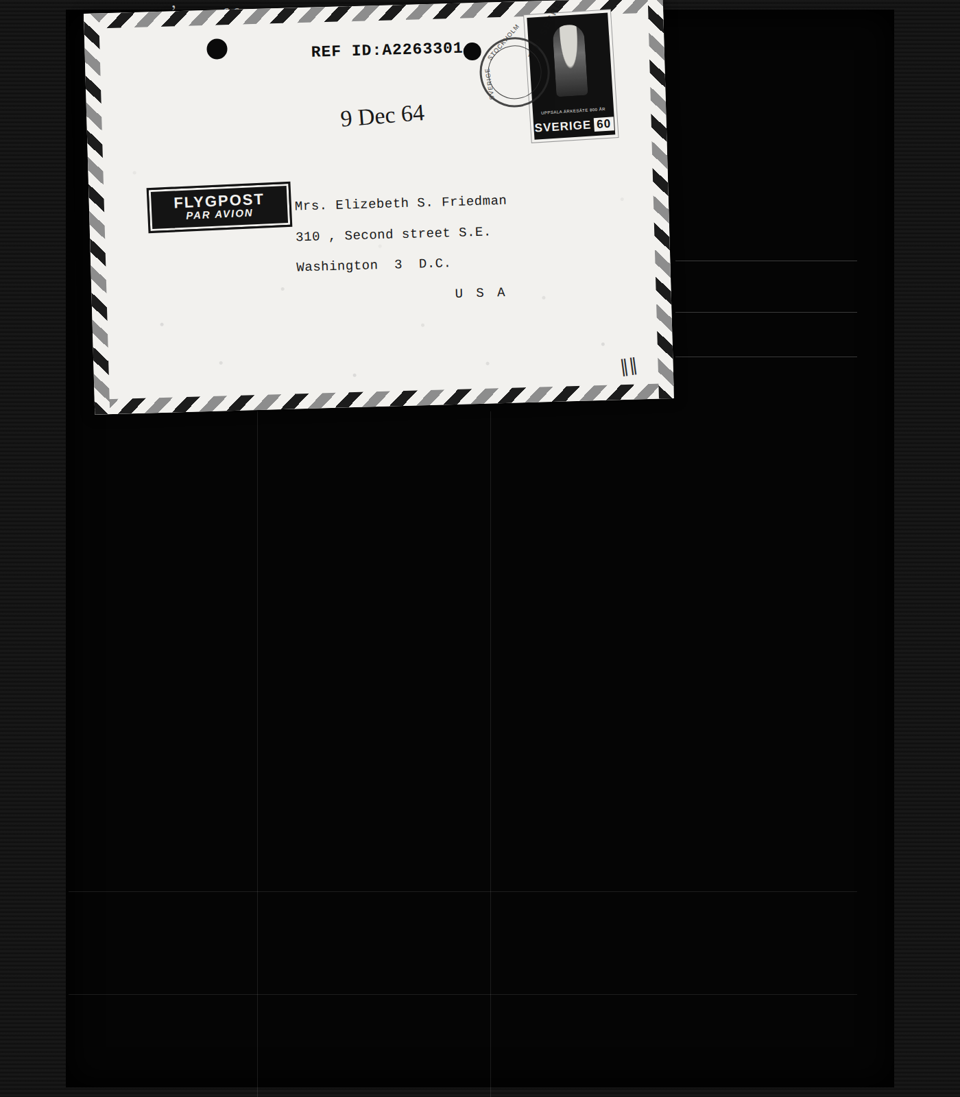’
ƒƒ
•••
REF ID:A2263301
9 Dec 64
FLYGPOST
PAR AVION
Mrs. Elizebeth S. Friedman
310 , Second street S.E.
Washington 3 D.C.
U S A
UPPSALA ÄRKESÄTE 800 ÅR
SVERIGE60
SVERIGE STOCKHOLM
TOP SECRET
∥∥
Transcription of the envelope: REF ID:A2263301. Handwritten date: 9 Dec 64. Airmail label reads FLYGPOST / PAR AVION. Typed address: Mrs. Elizebeth S. Friedman, 310 , Second street S.E., Washington 3 D.C., U S A. Postage stamp: SVERIGE 60, inscribed UPPSALA ÄRKESÄTE 800 ÅR, with a circular cancellation postmark. A diagonal overprint reads TOP SECRET.